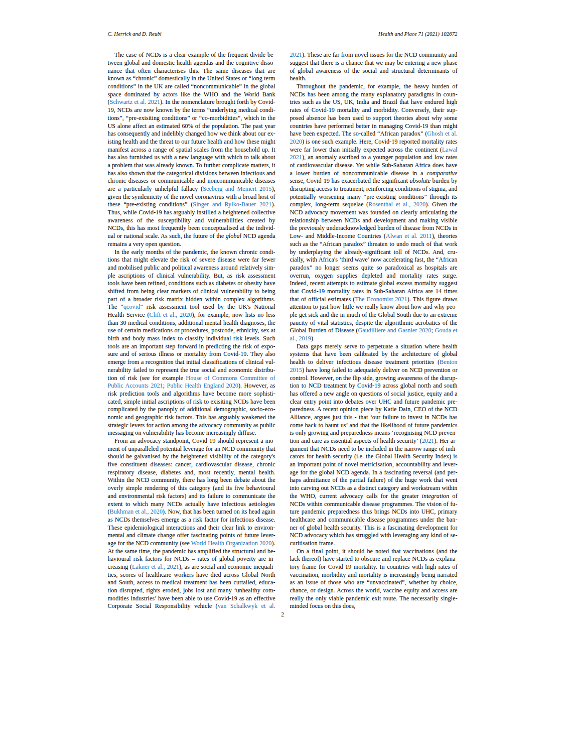C. Herrick and D. Reubi
Health and Place 71 (2021) 102672
The case of NCDs is a clear example of the frequent divide between global and domestic health agendas and the cognitive dissonance that often characterises this. The same diseases that are known as “chronic” domestically in the United States or “long term conditions” in the UK are called “noncommunicable” in the global space dominated by actors like the WHO and the World Bank (Schwartz et al. 2021). In the nomenclature brought forth by Covid-19, NCDs are now known by the terms “underlying medical conditions”, “pre-exisiting conditions” or “co-morbidities”, which in the US alone affect an estimated 60% of the population. The past year has consequently and indelibly changed how we think about our existing health and the threat to our future health and how these might manifest across a range of spatial scales from the household up. It has also furnished us with a new language with which to talk about a problem that was already known. To further complicate matters, it has also shown that the categorical divisions between infectious and chronic diseases or communicable and noncommunicable diseases are a particularly unhelpful fallacy (Seeberg and Meinert 2015), given the syndemicity of the novel coronavirus with a broad host of these “pre-existing conditions” (Singer and Rylko-Bauer 2021). Thus, while Covid-19 has arguably instilled a heightened collective awareness of the susceptibility and vulnerabilities created by NCDs, this has most frequently been conceptualised at the individual or national scale. As such, the future of the global NCD agenda remains a very open question.
In the early months of the pandemic, the known chronic conditions that might elevate the risk of severe disease were far fewer and mobilised public and political awareness around relatively simple ascriptions of clinical vulnerability. But, as risk assessment tools have been refined, conditions such as diabetes or obesity have shifted from being clear markers of clinical vulnerability to being part of a broader risk matrix hidden within complex algorithms. The “qcovid” risk assessment tool used by the UK's National Health Service (Clift et al., 2020), for example, now lists no less than 30 medical conditions, additional mental health diagnoses, the use of certain medications or procedures, postcode, ethnicity, sex at birth and body mass index to classify individual risk levels. Such tools are an important step forward in predicting the risk of exposure and of serious illness or mortality from Covid-19. They also emerge from a recognition that initial classifications of clinical vulnerability failed to represent the true social and economic distribution of risk (see for example House of Commons Committee of Public Accounts 2021; Public Health England 2020). However, as risk prediction tools and algorithms have become more sophisticated, simple initial ascriptions of risk to exisiting NCDs have been complicated by the panoply of additional demographic, socio-economic and geographic risk factors. This has arguably weakened the strategic levers for action among the advocacy community as public messaging on vulnerability has become increasingly diffuse.
From an advocacy standpoint, Covid-19 should represent a moment of unparalleled potential leverage for an NCD community that should be galvanised by the heightened visibility of the category's five constituent diseases: cancer, cardiovascular disease, chronic respiratory disease, diabetes and, most recently, mental health. Within the NCD community, there has long been debate about the overly simple rendering of this category (and its five behavioural and environmental risk factors) and its failure to communicate the extent to which many NCDs actually have infectious aetiologies (Bukhman et al., 2020). Now, that has been turned on its head again as NCDs themselves emerge as a risk factor for infectious disease. These epidemiological interactions and their clear link to environmental and climate change offer fascinating points of future leverage for the NCD community (see World Health Organization 2020). At the same time, the pandemic has amplified the structural and behavioural risk factors for NCDs – rates of global poverty are increasing (Lakner et al., 2021), as are social and economic inequalities, scores of healthcare workers have died across Global North and South, access to medical treatment has been curtailed, education disrupted, rights eroded, jobs lost and many ‘unhealthy commodities industries’ have been able to use Covid-19 as an effective Corporate Social Responsibility vehicle (van Schalkwyk et al. 2021). These are far from novel issues for the NCD community and suggest that there is a chance that we may be entering a new phase of global awareness of the social and structural determinants of health.
Throughout the pandemic, for example, the heavy burden of NCDs has been among the many explanatory paradigms in countries such as the US, UK, India and Brazil that have endured high rates of Covid-19 mortality and morbidity. Conversely, their supposed absence has been used to support theories about why some countries have performed better in managing Covid-19 than might have been expected. The so-called “African paradox” (Ghosh et al. 2020) is one such example. Here, Covid-19 reported mortality rates were far lower than initially expected across the continent (Lawal 2021), an anomaly ascribed to a younger population and low rates of cardiovascular disease. Yet while Sub-Saharan Africa does have a lower burden of noncommunicable disease in a comparative sense, Covid-19 has exacerbated the significant absolute burden by disrupting access to treatment, reinforcing conditions of stigma, and potentially worsening many “pre-existing conditions” through its complex, long-term sequelae (Rosenthal et al., 2020). Given the NCD advocacy movement was founded on clearly articulating the relationship between NCDs and development and making visible the previously underacknowledged burden of disease from NCDs in Low- and Middle-Income Countries (Alwan et al. 2011), theories such as the “African paradox” threaten to undo much of that work by underplaying the already-significant toll of NCDs. And, crucially, with Africa's ‘third wave’ now accelerating fast, the “African paradox” no longer seems quite so paradoxical as hospitals are overrun, oxygen supplies depleted and mortality rates surge. Indeed, recent attempts to estimate global excess mortality suggest that Covid-19 mortality rates in Sub-Saharan Africa are 14 times that of official estimates (The Economist 2021). This figure draws attention to just how little we really know about how and why people get sick and die in much of the Global South due to an extreme paucity of vital statistics, despite the algorithmic acrobatics of the Global Burden of Disease (Gaudilliere and Gasnier 2020; Gouda et al., 2019).
Data gaps merely serve to perpetuate a situation where health systems that have been calibrated by the architecture of global health to deliver infectious disease treatment priorities (Benton 2015) have long failed to adequately deliver on NCD prevention or control. However, on the flip side, growing awareness of the disruption to NCD treatment by Covid-19 across global north and south has offered a new angle on questions of social justice, equity and a clear entry point into debates over UHC and future pandemic preparedness. A recent opinion piece by Katie Dain, CEO of the NCD Alliance, argues just this - that ‘our failure to invest in NCDs has come back to haunt us’ and that the likelihood of future pandemics is only growing and preparedness means ‘recognising NCD prevention and care as essential aspects of health security’ (2021). Her argument that NCDs need to be included in the narrow range of indicators for health security (i.e. the Global Health Security Index) is an important point of novel metricisation, accountability and leverage for the global NCD agenda. In a fascinating reversal (and perhaps admittance of the partial failure) of the huge work that went into carving out NCDs as a distinct category and workstream within the WHO, current advocacy calls for the greater integration of NCDs within communicable disease programmes. The vision of future pandemic preparedness thus brings NCDs into UHC, primary healthcare and communicable disease programmes under the banner of global health security. This is a fascinating development for NCD advocacy which has struggled with leveraging any kind of securitisation frame.
On a final point, it should be noted that vaccinations (and the lack thereof) have started to obscure and replace NCDs as explanatory frame for Covid-19 mortality. In countries with high rates of vaccination, morbidity and mortality is increasingly being narrated as an issue of those who are “unvaccinated”, whether by choice, chance, or design. Across the world, vaccine equity and access are really the only viable pandemic exit route. The necessarily single-minded focus on this does,
2